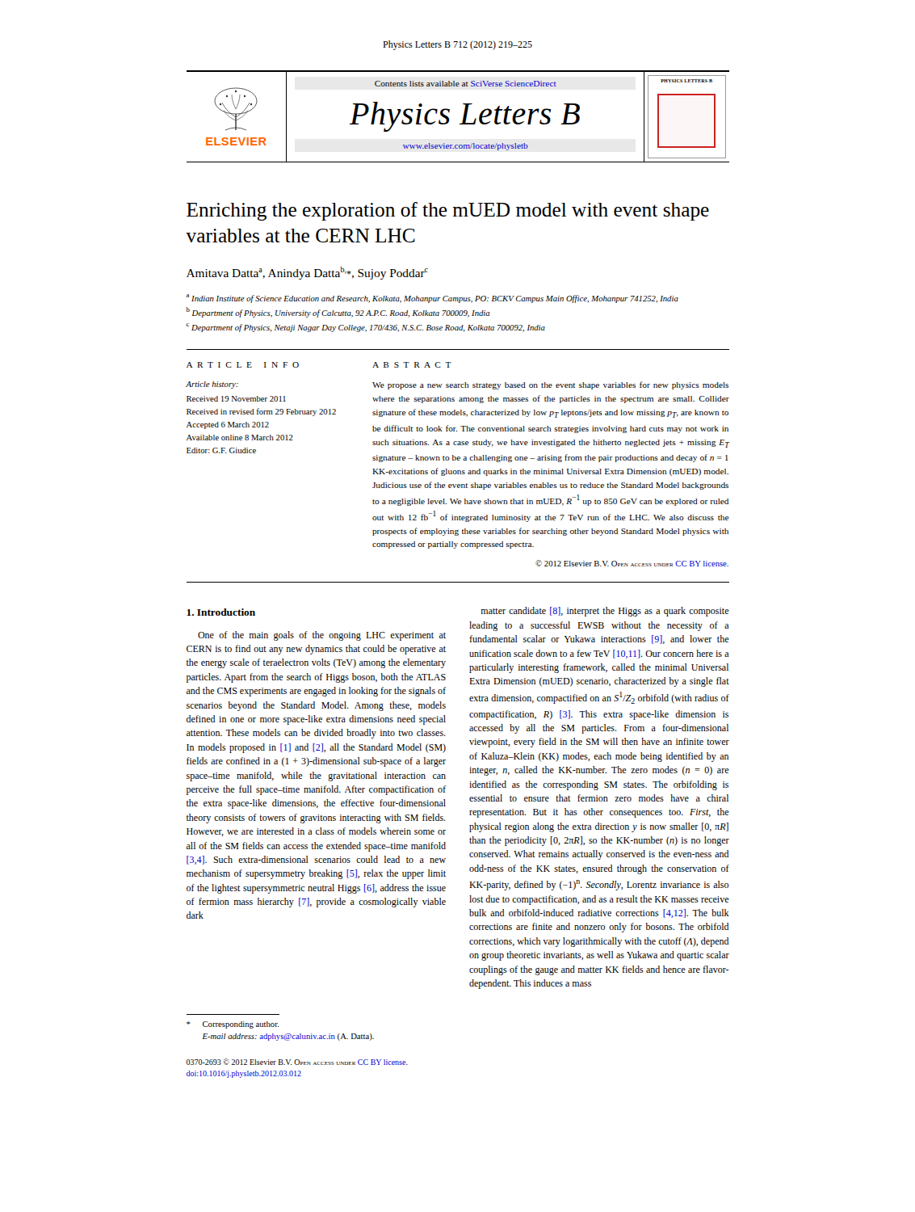Physics Letters B 712 (2012) 219–225
ELSEVIER
Contents lists available at SciVerse ScienceDirect
Physics Letters B
www.elsevier.com/locate/physletb
PHYSICS LETTERS B
Enriching the exploration of the mUED model with event shape variables at the CERN LHC
Amitava Dattaa, Anindya Dattab,*, Sujoy Poddarc
a Indian Institute of Science Education and Research, Kolkata, Mohanpur Campus, PO: BCKV Campus Main Office, Mohanpur 741252, India
b Department of Physics, University of Calcutta, 92 A.P.C. Road, Kolkata 700009, India
c Department of Physics, Netaji Nagar Day College, 170/436, N.S.C. Bose Road, Kolkata 700092, India
A R T I C L E I N F O
Article history:
Received 19 November 2011
Received in revised form 29 February 2012
Accepted 6 March 2012
Available online 8 March 2012
Editor: G.F. Giudice
A B S T R A C T
We propose a new search strategy based on the event shape variables for new physics models where the separations among the masses of the particles in the spectrum are small. Collider signature of these models, characterized by low pT leptons/jets and low missing pT, are known to be difficult to look for. The conventional search strategies involving hard cuts may not work in such situations. As a case study, we have investigated the hitherto neglected jets + missing ET signature – known to be a challenging one – arising from the pair productions and decay of n = 1 KK-excitations of gluons and quarks in the minimal Universal Extra Dimension (mUED) model. Judicious use of the event shape variables enables us to reduce the Standard Model backgrounds to a negligible level. We have shown that in mUED, R−1 up to 850 GeV can be explored or ruled out with 12 fb−1 of integrated luminosity at the 7 TeV run of the LHC. We also discuss the prospects of employing these variables for searching other beyond Standard Model physics with compressed or partially compressed spectra.
© 2012 Elsevier B.V. Open access under CC BY license.
1. Introduction
One of the main goals of the ongoing LHC experiment at CERN is to find out any new dynamics that could be operative at the energy scale of teraelectron volts (TeV) among the elementary particles. Apart from the search of Higgs boson, both the ATLAS and the CMS experiments are engaged in looking for the signals of scenarios beyond the Standard Model. Among these, models defined in one or more space-like extra dimensions need special attention. These models can be divided broadly into two classes. In models proposed in [1] and [2], all the Standard Model (SM) fields are confined in a (1 + 3)-dimensional sub-space of a larger space–time manifold, while the gravitational interaction can perceive the full space–time manifold. After compactification of the extra space-like dimensions, the effective four-dimensional theory consists of towers of gravitons interacting with SM fields. However, we are interested in a class of models wherein some or all of the SM fields can access the extended space–time manifold [3,4]. Such extra-dimensional scenarios could lead to a new mechanism of supersymmetry breaking [5], relax the upper limit of the lightest supersymmetric neutral Higgs [6], address the issue of fermion mass hierarchy [7], provide a cosmologically viable dark
matter candidate [8], interpret the Higgs as a quark composite leading to a successful EWSB without the necessity of a fundamental scalar or Yukawa interactions [9], and lower the unification scale down to a few TeV [10,11]. Our concern here is a particularly interesting framework, called the minimal Universal Extra Dimension (mUED) scenario, characterized by a single flat extra dimension, compactified on an S1/Z2 orbifold (with radius of compactification, R) [3]. This extra space-like dimension is accessed by all the SM particles. From a four-dimensional viewpoint, every field in the SM will then have an infinite tower of Kaluza–Klein (KK) modes, each mode being identified by an integer, n, called the KK-number. The zero modes (n = 0) are identified as the corresponding SM states. The orbifolding is essential to ensure that fermion zero modes have a chiral representation. But it has other consequences too. First, the physical region along the extra direction y is now smaller [0, πR] than the periodicity [0, 2πR], so the KK-number (n) is no longer conserved. What remains actually conserved is the even-ness and odd-ness of the KK states, ensured through the conservation of KK-parity, defined by (−1)n. Secondly, Lorentz invariance is also lost due to compactification, and as a result the KK masses receive bulk and orbifold-induced radiative corrections [4,12]. The bulk corrections are finite and nonzero only for bosons. The orbifold corrections, which vary logarithmically with the cutoff (Λ), depend on group theoretic invariants, as well as Yukawa and quartic scalar couplings of the gauge and matter KK fields and hence are flavor-dependent. This induces a mass
*
Corresponding author.
E-mail address: adphys@caluniv.ac.in (A. Datta).
0370-2693 © 2012 Elsevier B.V. Open access under CC BY license.
doi:10.1016/j.physletb.2012.03.012